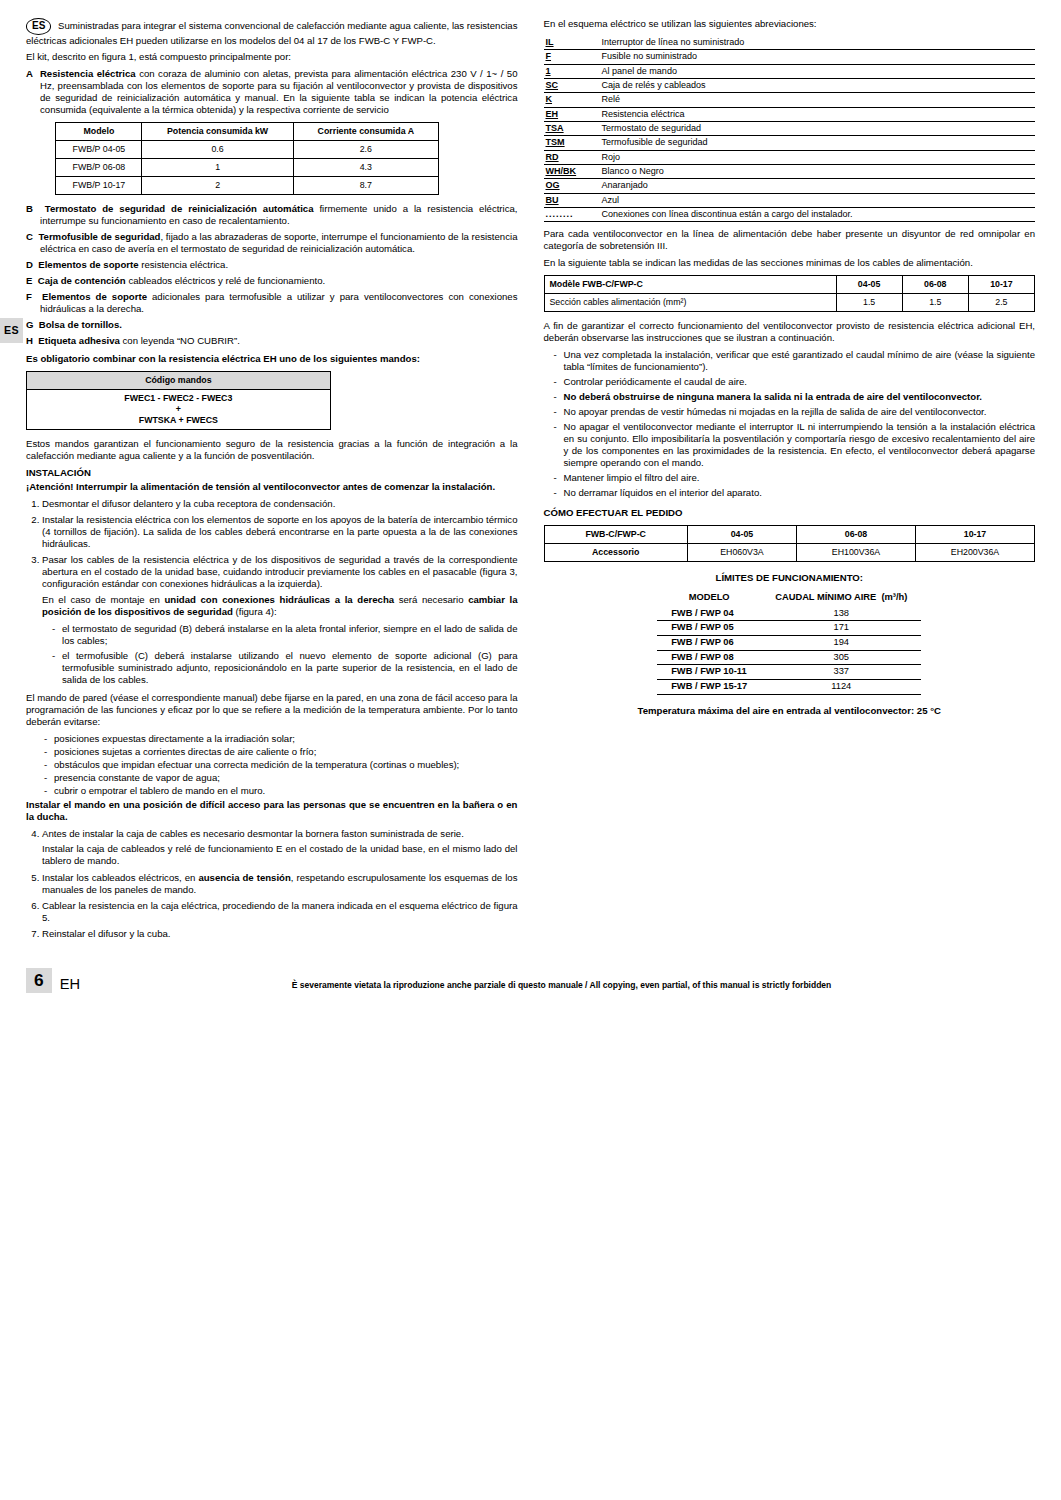ES
ES Suministradas para integrar el sistema convencional de calefacción mediante agua caliente, las resistencias eléctricas adicionales EH pueden utilizarse en los modelos del 04 al 17 de los FWB-C Y FWP-C.
El kit, descrito en figura 1, está compuesto principalmente por:
A Resistencia eléctrica con coraza de aluminio con aletas, prevista para alimentación eléctrica 230 V / 1~ / 50 Hz, preensamblada con los elementos de soporte para su fijación al ventiloconvector y provista de dispositivos de seguridad de reinicialización automática y manual. En la siguiente tabla se indican la potencia eléctrica consumida (equivalente a la térmica obtenida) y la respectiva corriente de servicio
| Modelo | Potencia consumida kW | Corriente consumida A |
| --- | --- | --- |
| FWB/P 04-05 | 0.6 | 2.6 |
| FWB/P 06-08 | 1 | 4.3 |
| FWB/P 10-17 | 2 | 8.7 |
B Termostato de seguridad de reinicialización automática firmemente unido a la resistencia eléctrica, interrumpe su funcionamiento en caso de recalentamiento.
C Termofusible de seguridad, fijado a las abrazaderas de soporte, interrumpe el funcionamiento de la resistencia eléctrica en caso de avería en el termostato de seguridad de reinicialización automática.
D Elementos de soporte resistencia eléctrica.
E Caja de contención cableados eléctricos y relé de funcionamiento.
F Elementos de soporte adicionales para termofusible a utilizar y para ventiloconvectores con conexiones hidráulicas a la derecha.
G Bolsa de tornillos.
H Etiqueta adhesiva con leyenda “NO CUBRIR”.
Es obligatorio combinar con la resistencia eléctrica EH uno de los siguientes mandos:
| Código mandos |
| FWEC1 - FWEC2 - FWEC3 + FWTSKA + FWECS |
Estos mandos garantizan el funcionamiento seguro de la resistencia gracias a la función de integración a la calefacción mediante agua caliente y a la función de posventilación.
INSTALACIÓN
¡Atención! Interrumpir la alimentación de tensión al ventiloconvector antes de comenzar la instalación.
Desmontar el difusor delantero y la cuba receptora de condensación.
Instalar la resistencia eléctrica con los elementos de soporte en los apoyos de la batería de intercambio térmico (4 tornillos de fijación). La salida de los cables deberá encontrarse en la parte opuesta a la de las conexiones hidráulicas.
Pasar los cables de la resistencia eléctrica y de los dispositivos de seguridad a través de la correspondiente abertura en el costado de la unidad base, cuidando introducir previamente los cables en el pasacable (figura 3, configuración estándar con conexiones hidráulicas a la izquierda).
En el caso de montaje en unidad con conexiones hidráulicas a la derecha será necesario cambiar la posición de los dispositivos de seguridad (figura 4):
el termostato de seguridad (B) deberá instalarse en la aleta frontal inferior, siempre en el lado de salida de los cables;
el termofusible (C) deberá instalarse utilizando el nuevo elemento de soporte adicional (G) para termofusible suministrado adjunto, reposicionándolo en la parte superior de la resistencia, en el lado de salida de los cables.
El mando de pared (véase el correspondiente manual) debe fijarse en la pared, en una zona de fácil acceso para la programación de las funciones y eficaz por lo que se refiere a la medición de la temperatura ambiente. Por lo tanto deberán evitarse:
posiciones expuestas directamente a la irradiación solar;
posiciones sujetas a corrientes directas de aire caliente o frío;
obstáculos que impidan efectuar una correcta medición de la temperatura (cortinas o muebles);
presencia constante de vapor de agua;
cubrir o empotrar el tablero de mando en el muro.
Instalar el mando en una posición de difícil acceso para las personas que se encuentren en la bañera o en la ducha.
Antes de instalar la caja de cables es necesario desmontar la bornera faston suministrada de serie.
Instalar la caja de cableados y relé de funcionamiento E en el costado de la unidad base, en el mismo lado del tablero de mando.
Instalar los cableados eléctricos, en ausencia de tensión, respetando escrupulosamente los esquemas de los manuales de los paneles de mando.
Cablear la resistencia en la caja eléctrica, procediendo de la manera indicada en el esquema eléctrico de figura 5.
Reinstalar el difusor y la cuba.
En el esquema eléctrico se utilizan las siguientes abreviaciones:
| IL | Interruptor de línea no suministrado |
| F | Fusible no suministrado |
| 1 | Al panel de mando |
| SC | Caja de relés y cableados |
| K | Relé |
| EH | Resistencia eléctrica |
| TSA | Termostato de seguridad |
| TSM | Termofusible de seguridad |
| RD | Rojo |
| WH/BK | Blanco o Negro |
| OG | Anaranjado |
| BU | Azul |
| ........ | Conexiones con línea discontinua están a cargo del instalador. |
Para cada ventiloconvector en la línea de alimentación debe haber presente un disyuntor de red omnipolar en categoría de sobretensión III.
En la siguiente tabla se indican las medidas de las secciones minimas de los cables de alimentación.
| Modèle FWB-C/FWP-C | 04-05 | 06-08 | 10-17 |
| --- | --- | --- | --- |
| Sección cables alimentación (mm²) | 1.5 | 1.5 | 2.5 |
A fin de garantizar el correcto funcionamiento del ventiloconvector provisto de resistencia eléctrica adicional EH, deberán observarse las instrucciones que se ilustran a continuación.
Una vez completada la instalación, verificar que esté garantizado el caudal mínimo de aire (véase la siguiente tabla “límites de funcionamiento”).
Controlar periódicamente el caudal de aire.
No deberá obstruirse de ninguna manera la salida ni la entrada de aire del ventiloconvector.
No apoyar prendas de vestir húmedas ni mojadas en la rejilla de salida de aire del ventiloconvector.
No apagar el ventiloconvector mediante el interruptor IL ni interrumpiendo la tensión a la instalación eléctrica en su conjunto. Ello imposibilitaría la posventilación y comportaría riesgo de excesivo recalentamiento del aire y de los componentes en las proximidades de la resistencia. En efecto, el ventiloconvector deberá apagarse siempre operando con el mando.
Mantener limpio el filtro del aire.
No derramar líquidos en el interior del aparato.
Cómo efectuar el pedido
| FWB-C/FWP-C | 04-05 | 06-08 | 10-17 |
| Accessorio | EH060V3A | EH100V36A | EH200V36A |
LÍMITES DE FUNCIONAMIENTO:
| MODELO | CAUDAL MÍNIMO AIRE (m³/h) |
| --- | --- |
| FWB / FWP 04 | 138 |
| FWB / FWP 05 | 171 |
| FWB / FWP 06 | 194 |
| FWB / FWP 08 | 305 |
| FWB / FWP 10-11 | 337 |
| FWB / FWP 15-17 | 1124 |
Temperatura máxima del aire en entrada al ventiloconvector: 25 °C
6 EH È severamente vietata la riproduzione anche parziale di questo manuale / All copying, even partial, of this manual is strictly forbidden